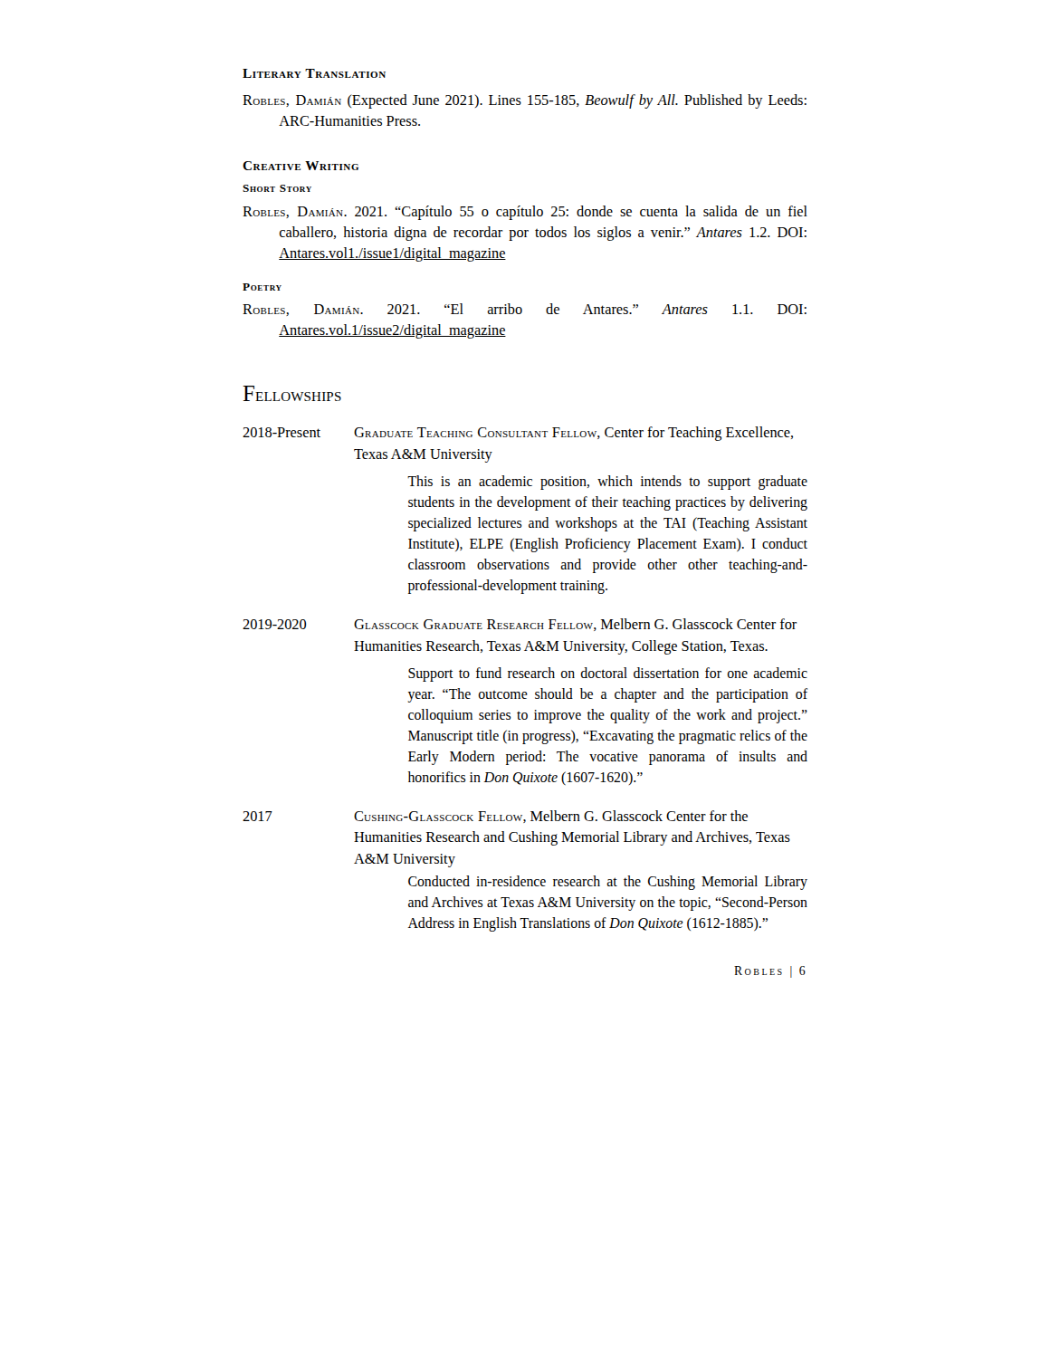Literary Translation
Robles, Damián (Expected June 2021). Lines 155-185, Beowulf by All. Published by Leeds: ARC-Humanities Press.
Creative Writing
Short Story
Robles, Damián. 2021. “Capítulo 55 o capítulo 25: donde se cuenta la salida de un fiel caballero, historia digna de recordar por todos los siglos a venir.” Antares 1.2. DOI: Antares.vol1./issue1/digital_magazine
Poetry
Robles, Damián. 2021. “El arribo de Antares.” Antares 1.1. DOI: Antares.vol.1/issue2/digital_magazine
Fellowships
| 2018-Present | Graduate Teaching Consultant Fellow , Center for Teaching Excellence, Texas A&M University This is an academic position, which intends to support graduate students in the development of their teaching practices by delivering specialized lectures and workshops at the TAI (Teaching Assistant Institute), ELPE (English Proficiency Placement Exam). I conduct classroom observations and provide other other teaching-and-professional-development training. |
| 2019-2020 | Glasscock Graduate Research Fellow , Melbern G. Glasscock Center for Humanities Research, Texas A&M University, College Station, Texas. Support to fund research on doctoral dissertation for one academic year. “The outcome should be a chapter and the participation of colloquium series to improve the quality of the work and project.” Manuscript title (in progress), “Excavating the pragmatic relics of the Early Modern period: The vocative panorama of insults and honorifics in Don Quixote (1607-1620).” |
| 2017 | Cushing-Glasscock Fellow , Melbern G. Glasscock Center for the Humanities Research and Cushing Memorial Library and Archives, Texas A&M University Conducted in-residence research at the Cushing Memorial Library and Archives at Texas A&M University on the topic, “Second-Person Address in English Translations of Don Quixote (1612-1885).” |
Robles | 6